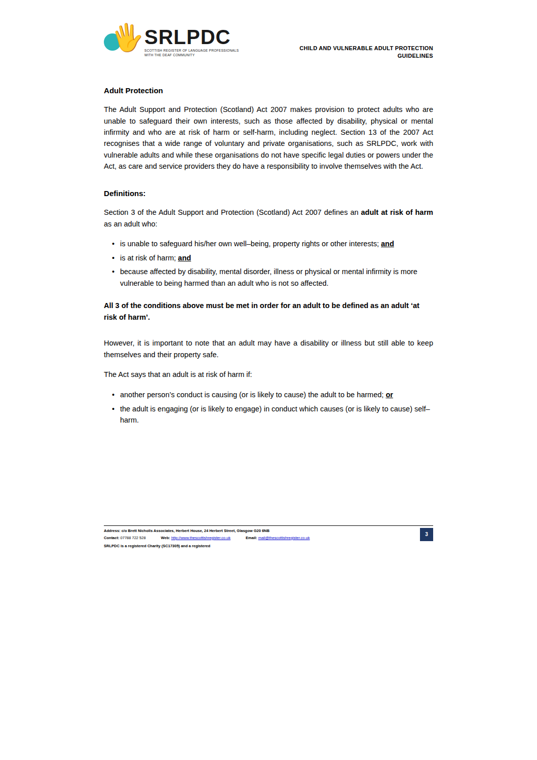🖐
SRLPDC
SCOTTISH REGISTER OF LANGUAGE PROFESSIONALS
WITH THE DEAF COMMUNITY
CHILD AND VULNERABLE ADULT PROTECTION
GUIDELINES
Adult Protection
The Adult Support and Protection (Scotland) Act 2007 makes provision to protect adults who are unable to safeguard their own interests, such as those affected by disability, physical or mental infirmity and who are at risk of harm or self-harm, including neglect. Section 13 of the 2007 Act recognises that a wide range of voluntary and private organisations, such as SRLPDC, work with vulnerable adults and while these organisations do not have specific legal duties or powers under the Act, as care and service providers they do have a responsibility to involve themselves with the Act.
Definitions:
Section 3 of the Adult Support and Protection (Scotland) Act 2007 defines an adult at risk of harm as an adult who:
is unable to safeguard his/her own well–being, property rights or other interests; and
is at risk of harm; and
because affected by disability, mental disorder, illness or physical or mental infirmity is more vulnerable to being harmed than an adult who is not so affected.
All 3 of the conditions above must be met in order for an adult to be defined as an adult ‘at risk of harm’.
However, it is important to note that an adult may have a disability or illness but still able to keep themselves and their property safe.
The Act says that an adult is at risk of harm if:
another person’s conduct is causing (or is likely to cause) the adult to be harmed; or
the adult is engaging (or is likely to engage) in conduct which causes (or is likely to cause) self–harm.
Address: c/o Brett Nicholls Associates, Herbert House, 24 Herbert Street, Glasgow G20 6NB
Contact: 07788 722 528 Web: http://www.thescottishregister.co.uk Email: mail@thescottishregister.co.uk
SRLPDC is a registered Charity (SC17305) and a registered
3